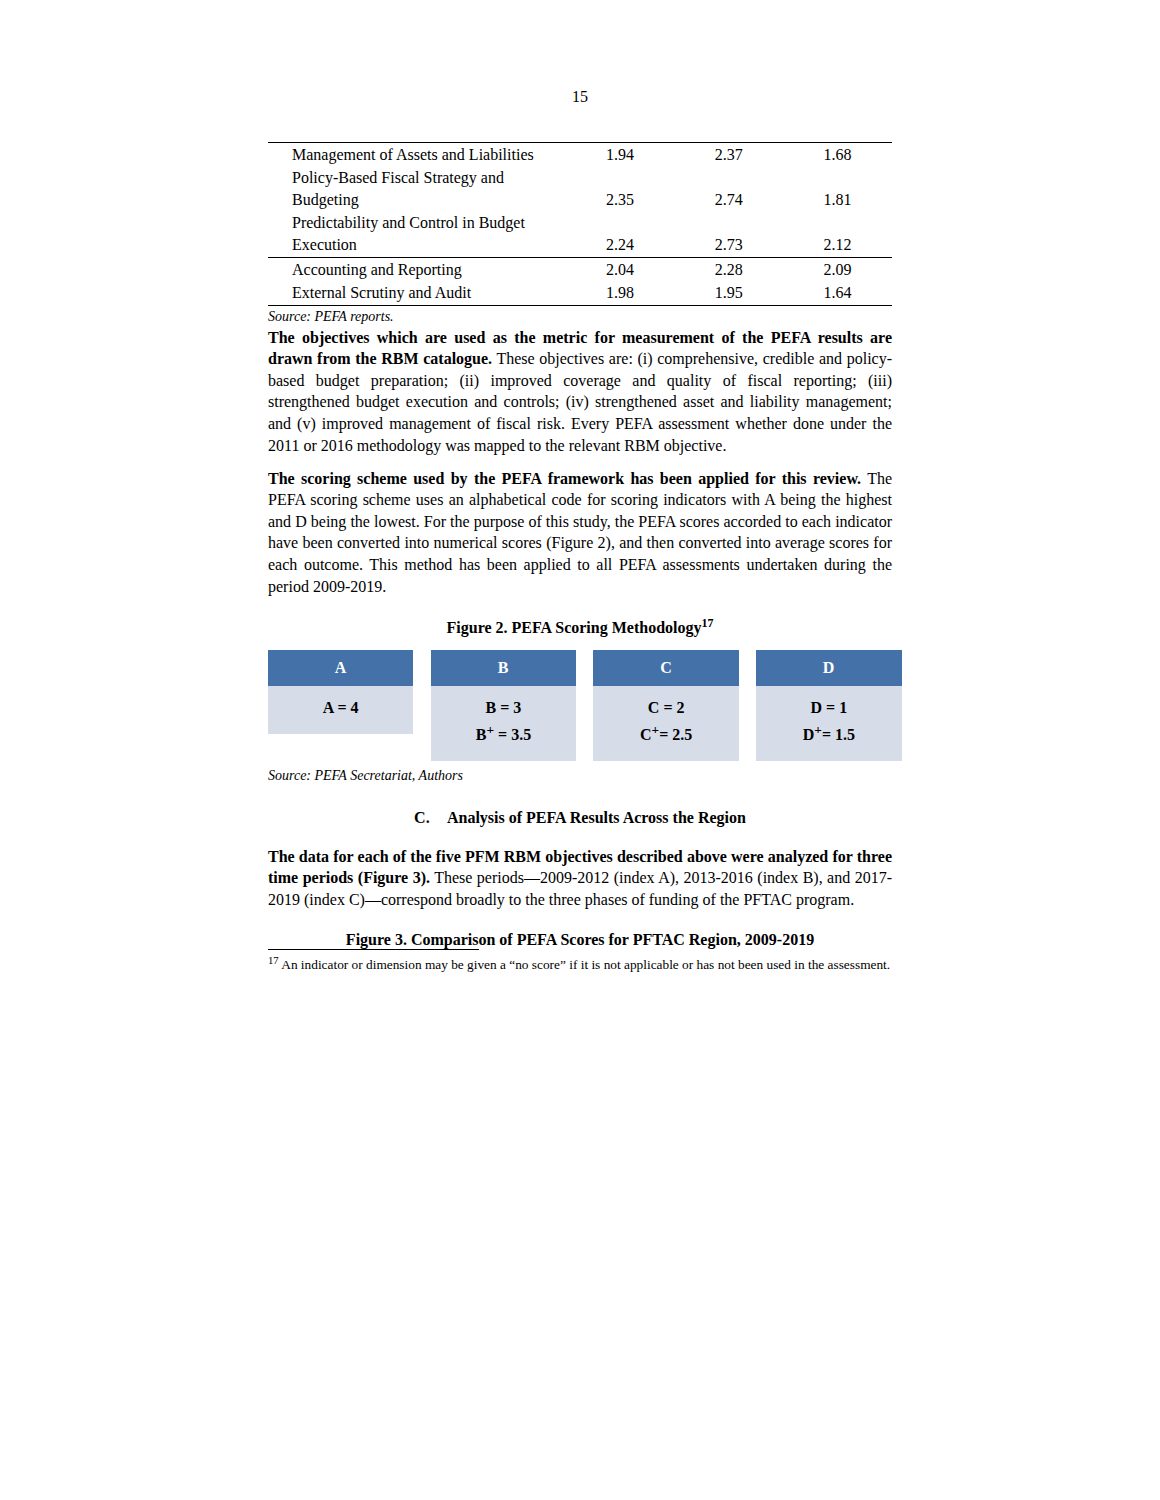15
| Management of Assets and Liabilities | 1.94 | 2.37 | 1.68 |
| Policy-Based Fiscal Strategy and Budgeting | 2.35 | 2.74 | 1.81 |
| Predictability and Control in Budget Execution | 2.24 | 2.73 | 2.12 |
| Accounting and Reporting | 2.04 | 2.28 | 2.09 |
| External Scrutiny and Audit | 1.98 | 1.95 | 1.64 |
Source: PEFA reports.
The objectives which are used as the metric for measurement of the PEFA results are drawn from the RBM catalogue. These objectives are: (i) comprehensive, credible and policy-based budget preparation; (ii) improved coverage and quality of fiscal reporting; (iii) strengthened budget execution and controls; (iv) strengthened asset and liability management; and (v) improved management of fiscal risk. Every PEFA assessment whether done under the 2011 or 2016 methodology was mapped to the relevant RBM objective.
The scoring scheme used by the PEFA framework has been applied for this review. The PEFA scoring scheme uses an alphabetical code for scoring indicators with A being the highest and D being the lowest. For the purpose of this study, the PEFA scores accorded to each indicator have been converted into numerical scores (Figure 2), and then converted into average scores for each outcome. This method has been applied to all PEFA assessments undertaken during the period 2009-2019.
Figure 2. PEFA Scoring Methodology17
A
A = 4
B
B = 3B+ = 3.5
C
C = 2C+= 2.5
D
D = 1D+= 1.5
Source: PEFA Secretariat, Authors
C. Analysis of PEFA Results Across the Region
The data for each of the five PFM RBM objectives described above were analyzed for three time periods (Figure 3). These periods—2009-2012 (index A), 2013-2016 (index B), and 2017-2019 (index C)—correspond broadly to the three phases of funding of the PFTAC program.
Figure 3. Comparison of PEFA Scores for PFTAC Region, 2009-2019
17 An indicator or dimension may be given a “no score” if it is not applicable or has not been used in the assessment.